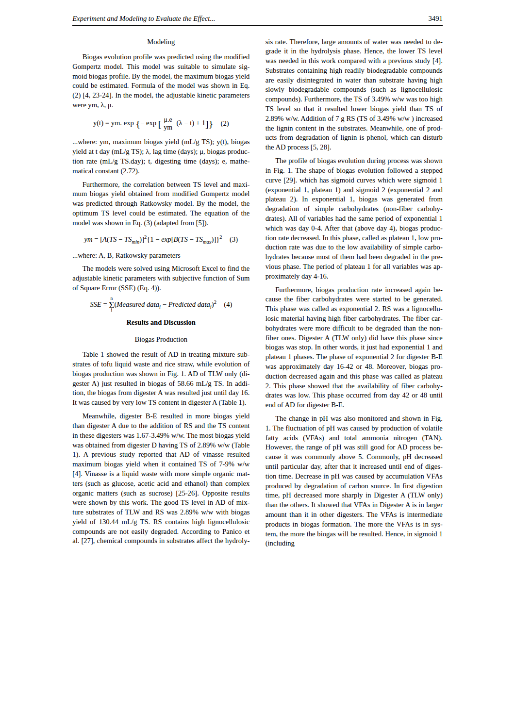Experiment and Modeling to Evaluate the Effect... 3491
Modeling
Biogas evolution profile was predicted using the modified Gompertz model. This model was suitable to simulate sigmoid biogas profile. By the model, the maximum biogas yield could be estimated. Formula of the model was shown in Eq. (2) [4, 23-24]. In the model, the adjustable kinetic parameters were ym, λ, μ.
y(t) = ym. exp {− exp [μ.e ym (λ − t) + 1]} (2)
...where: ym, maximum biogas yield (mL/g TS); y(t), biogas yield at t day (mL/g TS); λ, lag time (days); μ, biogas production rate (mL/g TS.day); t, digesting time (days); e, mathematical constant (2.72).
Furthermore, the correlation between TS level and maximum biogas yield obtained from modified Gompertz model was predicted through Ratkowsky model. By the model, the optimum TS level could be estimated. The equation of the model was shown in Eq. (3) (adapted from [5]).
ym = [A(TS − TSmin)]2{1 − exp[B(TS − TSmax)]}2 (3)
...where: A, B, Ratkowsky parameters
The models were solved using Microsoft Excel to find the adjustable kinetic parameters with subjective function of Sum of Square Error (SSE) (Eq. 4)).
SSE = Σni(Measured datai − Predicted datai)2 (4)
Results and Discussion
Biogas Production
Table 1 showed the result of AD in treating mixture substrates of tofu liquid waste and rice straw, while evolution of biogas production was shown in Fig. 1. AD of TLW only (digester A) just resulted in biogas of 58.66 mL/g TS. In addition, the biogas from digester A was resulted just until day 16. It was caused by very low TS content in digester A (Table 1).
Meanwhile, digester B-E resulted in more biogas yield than digester A due to the addition of RS and the TS content in these digesters was 1.67-3.49% w/w. The most biogas yield was obtained from digester D having TS of 2.89% w/w (Table 1). A previous study reported that AD of vinasse resulted maximum biogas yield when it contained TS of 7-9% w/w [4]. Vinasse is a liquid waste with more simple organic matters (such as glucose, acetic acid and ethanol) than complex organic matters (such as sucrose) [25-26]. Opposite results were shown by this work. The good TS level in AD of mixture substrates of TLW and RS was 2.89% w/w with biogas yield of 130.44 mL/g TS. RS contains high lignocellulosic compounds are not easily degraded. According to Panico et al. [27], chemical compounds in substrates affect the hydrolysis rate. Therefore, large amounts of water was needed to degrade it in the hydrolysis phase. Hence, the lower TS level was needed in this work compared with a previous study [4]. Substrates containing high readily biodegradable compounds are easily disintegrated in water than substrate having high slowly biodegradable compounds (such as lignocellulosic compounds). Furthermore, the TS of 3.49% w/w was too high TS level so that it resulted lower biogas yield than TS of 2.89% w/w. Addition of 7 g RS (TS of 3.49% w/w ) increased the lignin content in the substrates. Meanwhile, one of products from degradation of lignin is phenol, which can disturb the AD process [5, 28].
The profile of biogas evolution during process was shown in Fig. 1. The shape of biogas evolution followed a stepped curve [29]. which has sigmoid curves which were sigmoid 1 (exponential 1, plateau 1) and sigmoid 2 (exponential 2 and plateau 2). In exponential 1, biogas was generated from degradation of simple carbohydrates (non-fiber carbohydrates). All of variables had the same period of exponential 1 which was day 0-4. After that (above day 4), biogas production rate decreased. In this phase, called as plateau 1, low production rate was due to the low availability of simple carbohydrates because most of them had been degraded in the previous phase. The period of plateau 1 for all variables was approximately day 4-16.
Furthermore, biogas production rate increased again because the fiber carbohydrates were started to be generated. This phase was called as exponential 2. RS was a lignocellulosic material having high fiber carbohydrates. The fiber carbohydrates were more difficult to be degraded than the non-fiber ones. Digester A (TLW only) did have this phase since biogas was stop. In other words, it just had exponential 1 and plateau 1 phases. The phase of exponential 2 for digester B-E was approximately day 16-42 or 48. Moreover, biogas production decreased again and this phase was called as plateau 2. This phase showed that the availability of fiber carbohydrates was low. This phase occurred from day 42 or 48 until end of AD for digester B-E.
The change in pH was also monitored and shown in Fig. 1. The fluctuation of pH was caused by production of volatile fatty acids (VFAs) and total ammonia nitrogen (TAN). However, the range of pH was still good for AD process because it was commonly above 5. Commonly, pH decreased until particular day, after that it increased until end of digestion time. Decrease in pH was caused by accumulation VFAs produced by degradation of carbon source. In first digestion time, pH decreased more sharply in Digester A (TLW only) than the others. It showed that VFAs in Digester A is in larger amount than it in other digesters. The VFAs is intermediate products in biogas formation. The more the VFAs is in system, the more the biogas will be resulted. Hence, in sigmoid 1 (including